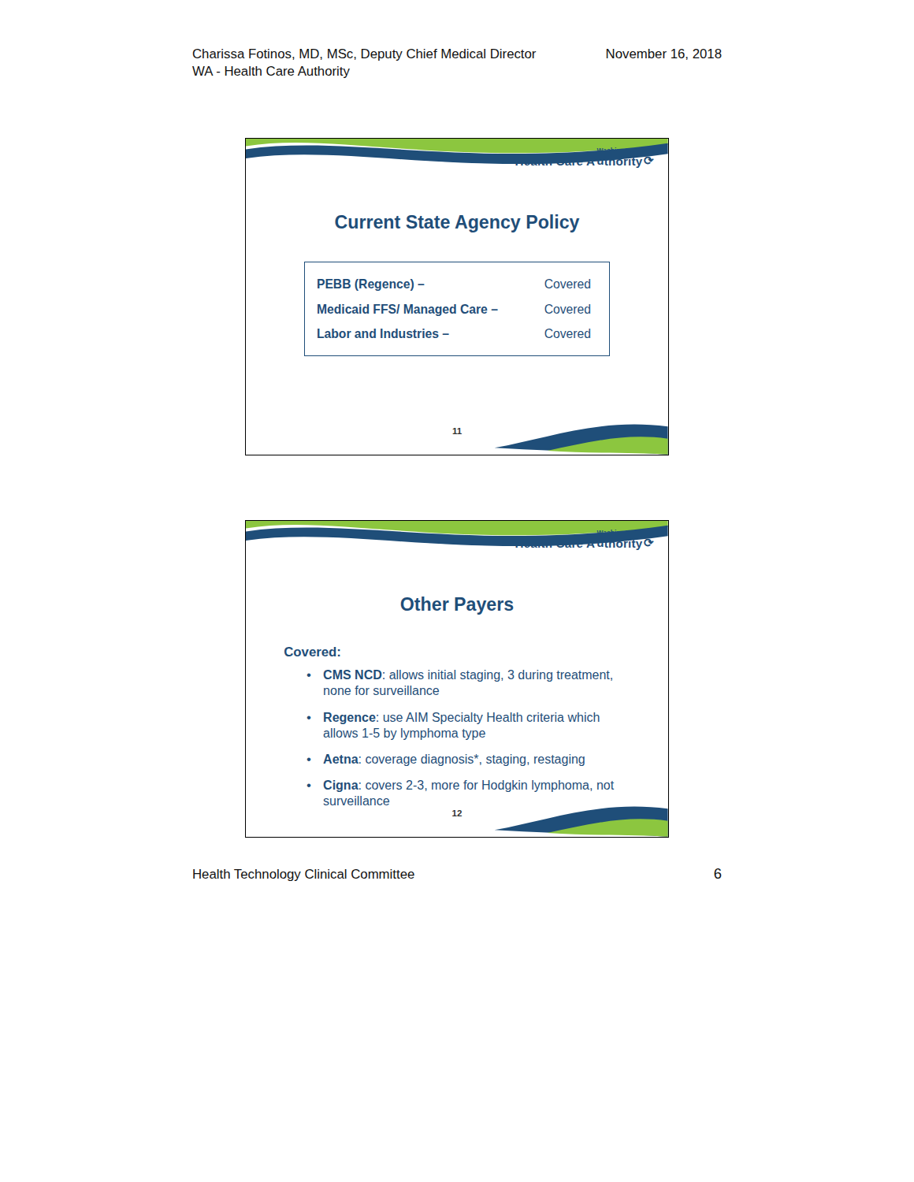Charissa Fotinos, MD, MSc, Deputy Chief Medical Director
WA - Health Care Authority
November 16, 2018
Washington State Health Care Authority⟳
Current State Agency Policy
| PEBB (Regence) – | Covered |
| Medicaid FFS/ Managed Care – | Covered |
| Labor and Industries – | Covered |
11
Washington State Health Care Authority⟳
Other Payers
Covered:
CMS NCD: allows initial staging, 3 during treatment, none for surveillance
Regence: use AIM Specialty Health criteria which allows 1-5 by lymphoma type
Aetna: coverage diagnosis*, staging, restaging
Cigna: covers 2-3, more for Hodgkin lymphoma, not surveillance
12
Health Technology Clinical Committee
6